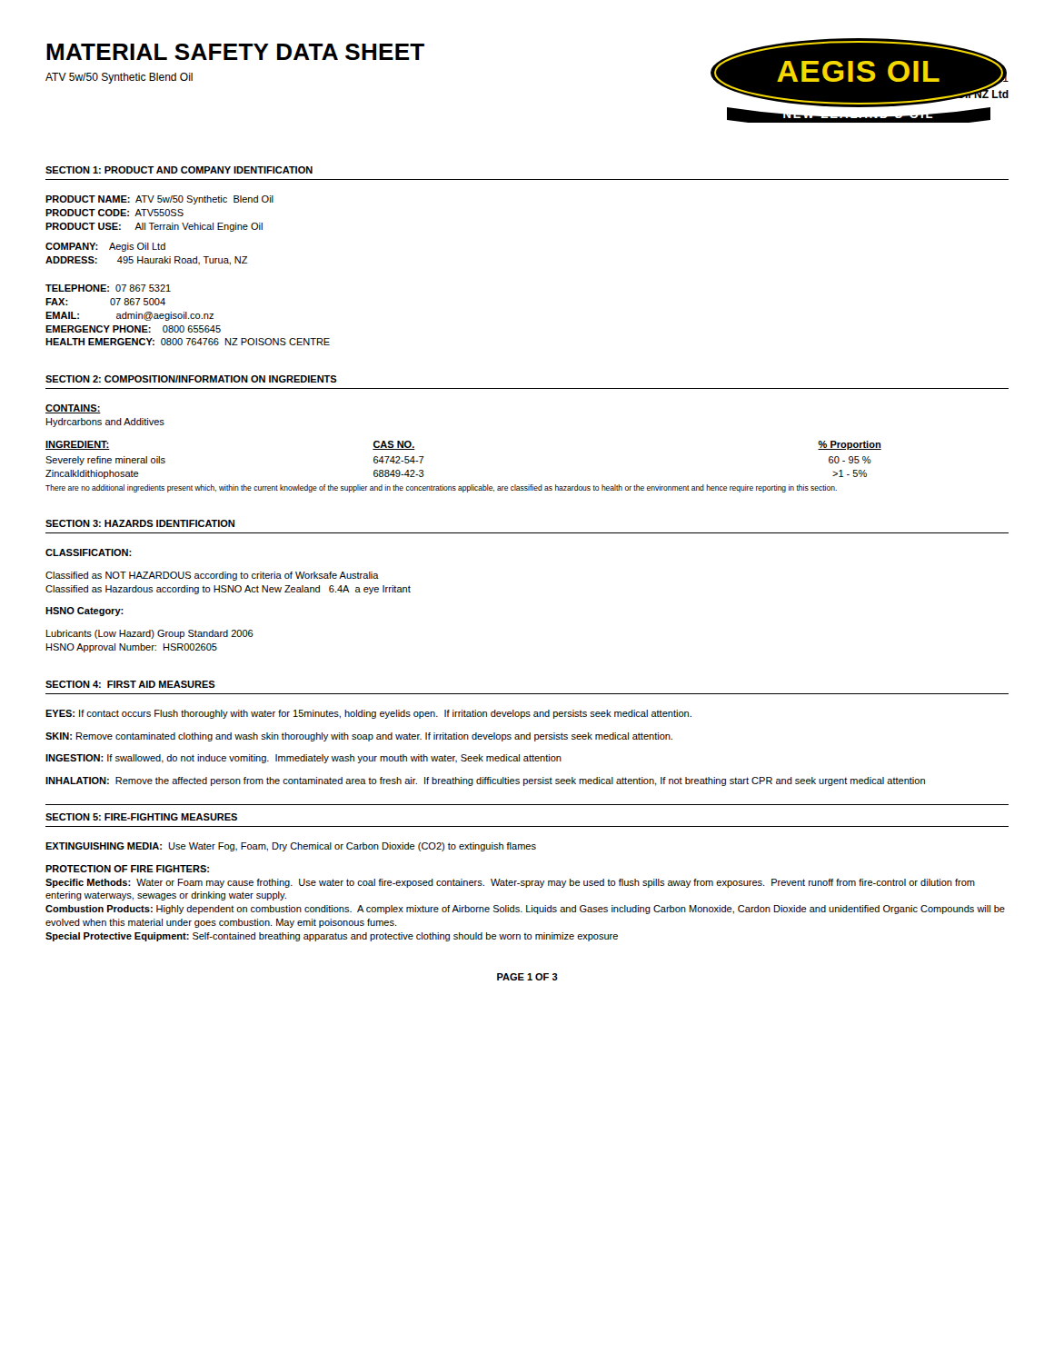AEGIS OIL NEW ZEALAND'S OIL
MATERIAL SAFETY DATA SHEET
ATV 5w/50 Synthetic Blend Oil
Issue Date: 18/04/2021
Issued By: Aegis Oil NZ Ltd
SECTION 1: PRODUCT AND COMPANY IDENTIFICATION
PRODUCT NAME: ATV 5w/50 Synthetic Blend Oil
PRODUCT CODE: ATV550SS
PRODUCT USE: All Terrain Vehical Engine Oil
COMPANY: Aegis Oil Ltd
ADDRESS: 495 Hauraki Road, Turua, NZ
TELEPHONE: 07 867 5321
FAX: 07 867 5004
EMAIL: admin@aegisoil.co.nz
EMERGENCY PHONE: 0800 655645
HEALTH EMERGENCY: 0800 764766 NZ POISONS CENTRE
SECTION 2: COMPOSITION/INFORMATION ON INGREDIENTS
CONTAINS:
Hydrcarbons and Additives
| INGREDIENT: | CAS NO. | % Proportion |
| --- | --- | --- |
| Severely refine mineral oils | 64742-54-7 | 60 - 95 % |
| Zincalkldithiophosate | 68849-42-3 | >1 - 5% |
There are no additional ingredients present which, within the current knowledge of the supplier and in the concentrations applicable, are classified as hazardous to health or the environment and hence require reporting in this section.
SECTION 3: HAZARDS IDENTIFICATION
CLASSIFICATION:
Classified as NOT HAZARDOUS according to criteria of Worksafe Australia
Classified as Hazardous according to HSNO Act New Zealand 6.4A a eye Irritant
HSNO Category:
Lubricants (Low Hazard) Group Standard 2006
HSNO Approval Number: HSR002605
SECTION 4: FIRST AID MEASURES
EYES: If contact occurs Flush thoroughly with water for 15minutes, holding eyelids open. If irritation develops and persists seek medical attention.
SKIN: Remove contaminated clothing and wash skin thoroughly with soap and water. If irritation develops and persists seek medical attention.
INGESTION: If swallowed, do not induce vomiting. Immediately wash your mouth with water, Seek medical attention
INHALATION: Remove the affected person from the contaminated area to fresh air. If breathing difficulties persist seek medical attention, If not breathing start CPR and seek urgent medical attention
SECTION 5: FIRE-FIGHTING MEASURES
EXTINGUISHING MEDIA: Use Water Fog, Foam, Dry Chemical or Carbon Dioxide (CO2) to extinguish flames
PROTECTION OF FIRE FIGHTERS:
Specific Methods: Water or Foam may cause frothing. Use water to coal fire-exposed containers. Water-spray may be used to flush spills away from exposures. Prevent runoff from fire-control or dilution from entering waterways, sewages or drinking water supply.
Combustion Products: Highly dependent on combustion conditions. A complex mixture of Airborne Solids. Liquids and Gases including Carbon Monoxide, Cardon Dioxide and unidentified Organic Compounds will be evolved when this material under goes combustion. May emit poisonous fumes.
Special Protective Equipment: Self-contained breathing apparatus and protective clothing should be worn to minimize exposure
PAGE 1 OF 3